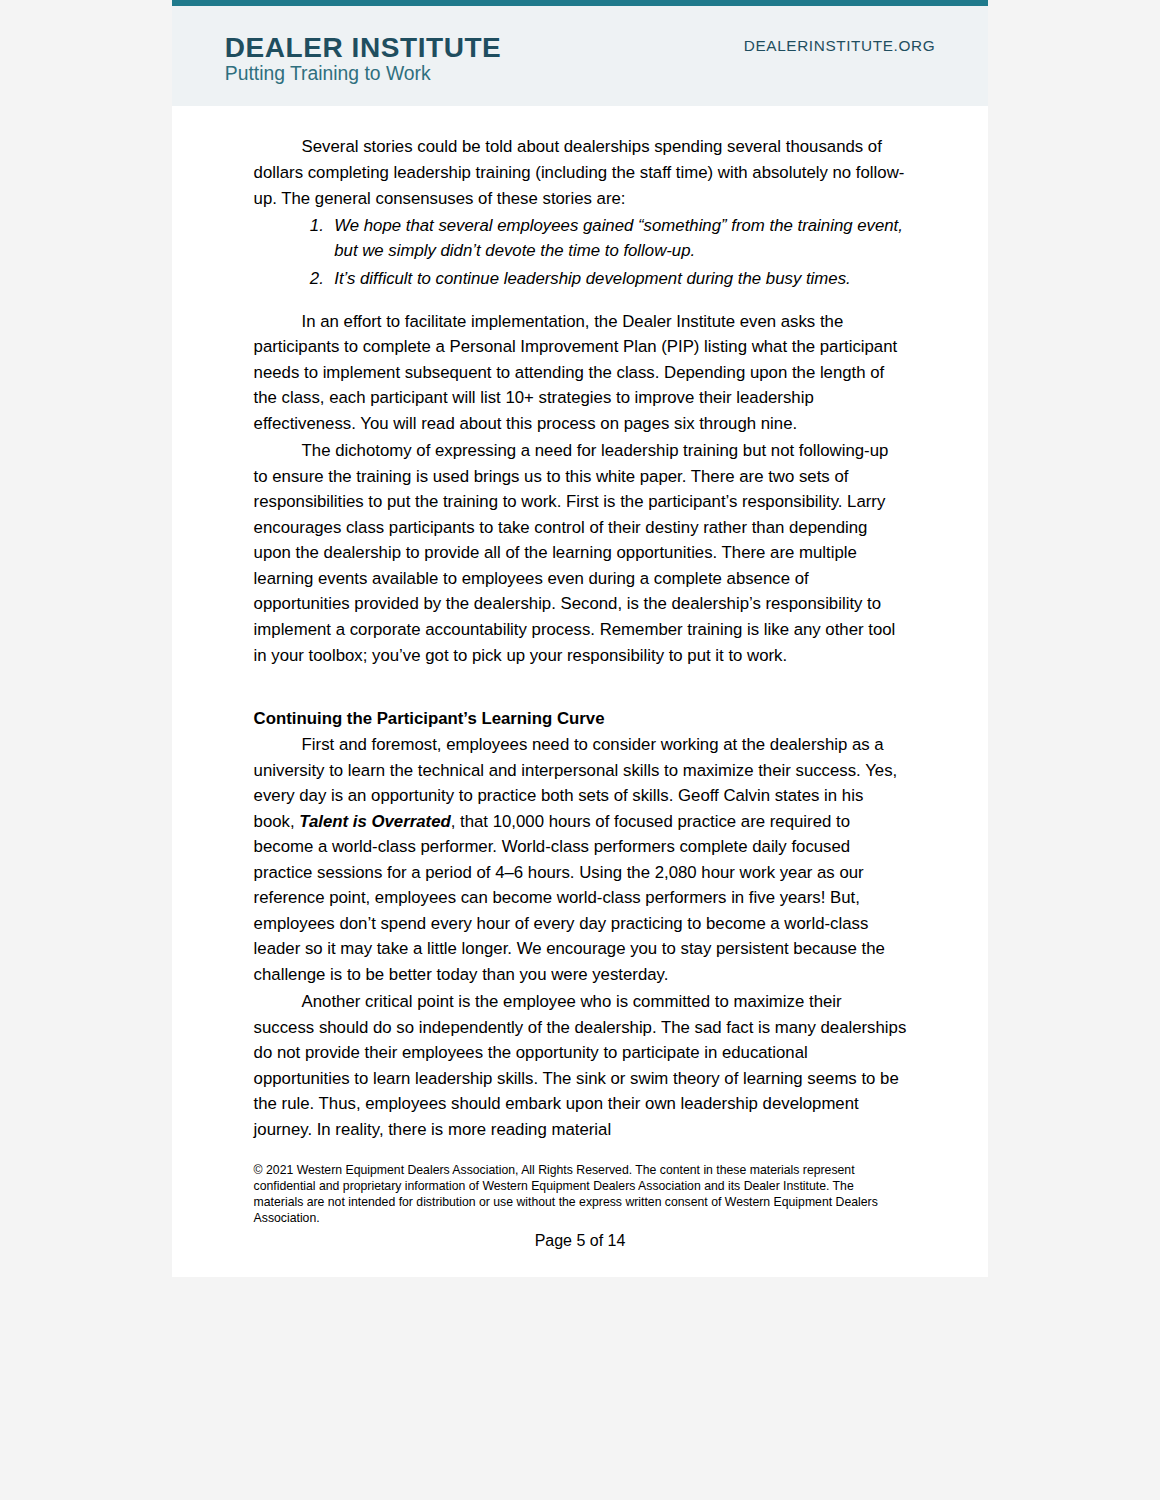DEALER INSTITUTE
Putting Training to Work
DEALERINSTITUTE.ORG
Several stories could be told about dealerships spending several thousands of dollars completing leadership training (including the staff time) with absolutely no follow-up. The general consensuses of these stories are:
We hope that several employees gained “something” from the training event, but we simply didn’t devote the time to follow-up.
It’s difficult to continue leadership development during the busy times.
In an effort to facilitate implementation, the Dealer Institute even asks the participants to complete a Personal Improvement Plan (PIP) listing what the participant needs to implement subsequent to attending the class. Depending upon the length of the class, each participant will list 10+ strategies to improve their leadership effectiveness. You will read about this process on pages six through nine.
The dichotomy of expressing a need for leadership training but not following-up to ensure the training is used brings us to this white paper. There are two sets of responsibilities to put the training to work. First is the participant’s responsibility. Larry encourages class participants to take control of their destiny rather than depending upon the dealership to provide all of the learning opportunities. There are multiple learning events available to employees even during a complete absence of opportunities provided by the dealership. Second, is the dealership’s responsibility to implement a corporate accountability process. Remember training is like any other tool in your toolbox; you’ve got to pick up your responsibility to put it to work.
Continuing the Participant’s Learning Curve
First and foremost, employees need to consider working at the dealership as a university to learn the technical and interpersonal skills to maximize their success. Yes, every day is an opportunity to practice both sets of skills. Geoff Calvin states in his book, Talent is Overrated, that 10,000 hours of focused practice are required to become a world-class performer. World-class performers complete daily focused practice sessions for a period of 4–6 hours. Using the 2,080 hour work year as our reference point, employees can become world-class performers in five years! But, employees don’t spend every hour of every day practicing to become a world-class leader so it may take a little longer. We encourage you to stay persistent because the challenge is to be better today than you were yesterday.
Another critical point is the employee who is committed to maximize their success should do so independently of the dealership. The sad fact is many dealerships do not provide their employees the opportunity to participate in educational opportunities to learn leadership skills. The sink or swim theory of learning seems to be the rule. Thus, employees should embark upon their own leadership development journey. In reality, there is more reading material
© 2021 Western Equipment Dealers Association, All Rights Reserved. The content in these materials represent confidential and proprietary information of Western Equipment Dealers Association and its Dealer Institute. The materials are not intended for distribution or use without the express written consent of Western Equipment Dealers Association.
Page 5 of 14